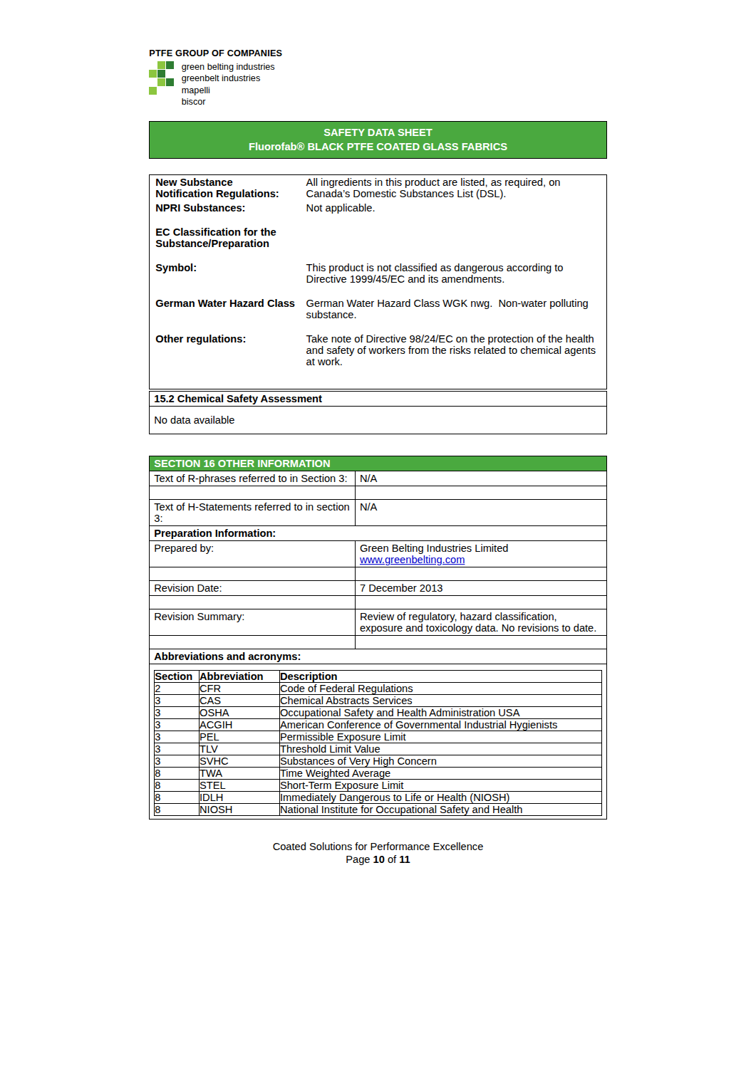PTFE GROUP OF COMPANIES
green belting industries
greenbelt industries
mapelli
biscor
SAFETY DATA SHEET
Fluorofab® BLACK PTFE COATED GLASS FABRICS
| New Substance Notification Regulations: | All ingredients in this product are listed, as required, on Canada’s Domestic Substances List (DSL). |
| NPRI Substances: | Not applicable. |
| EC Classification for the Substance/Preparation | |
| Symbol: | This product is not classified as dangerous according to Directive 1999/45/EC and its amendments. |
| German Water Hazard Class | German Water Hazard Class WGK nwg. Non-water polluting substance. |
| Other regulations: | Take note of Directive 98/24/EC on the protection of the health and safety of workers from the risks related to chemical agents at work. |
| 15.2 Chemical Safety Assessment |
| No data available |
| SECTION 16 OTHER INFORMATION |
| Text of R-phrases referred to in Section 3: | N/A |
| Text of H-Statements referred to in section 3: | N/A |
| Preparation Information: |
| Prepared by: | Green Belting Industries Limited www.greenbelting.com |
| Revision Date: | 7 December 2013 |
| Revision Summary: | Review of regulatory, hazard classification, exposure and toxicology data. No revisions to date. |
| Abbreviations and acronyms: |
| / Section / Abbreviation / Description / / 2 / CFR / Code of Federal Regulations / / 3 / CAS / Chemical Abstracts Services / / 3 / OSHA / Occupational Safety and Health Administration USA / / 3 / ACGIH / American Conference of Governmental Industrial Hygienists / / 3 / PEL / Permissible Exposure Limit / / 3 / TLV / Threshold Limit Value / / 3 / SVHC / Substances of Very High Concern / / 8 / TWA / Time Weighted Average / / 8 / STEL / Short-Term Exposure Limit / / 8 / IDLH / Immediately Dangerous to Life or Health (NIOSH) / / 8 / NIOSH / National Institute for Occupational Safety and Health / |
Coated Solutions for Performance Excellence
Page 10 of 11